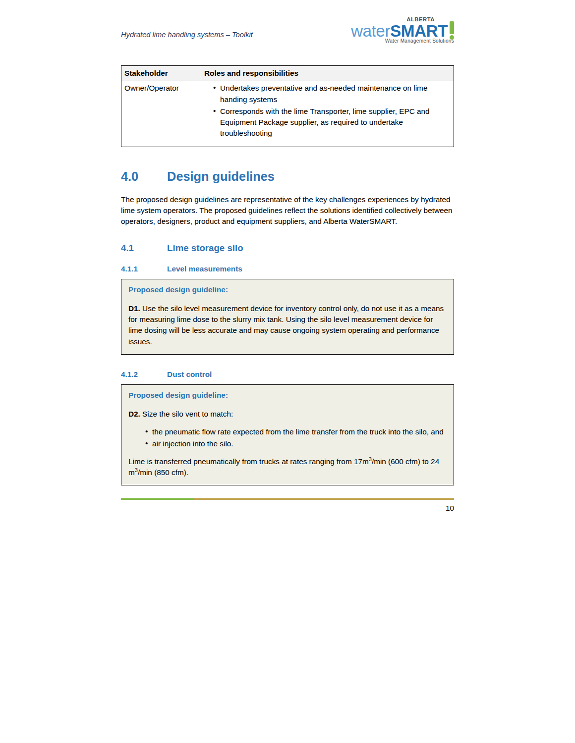Hydrated lime handling systems – Toolkit
ALBERTA
water SMART
Water Management Solutions
| Stakeholder | Roles and responsibilities |
| --- | --- |
| Owner/Operator | Undertakes preventative and as-needed maintenance on lime handing systems Corresponds with the lime Transporter, lime supplier, EPC and Equipment Package supplier, as required to undertake troubleshooting |
4.0 Design guidelines
The proposed design guidelines are representative of the key challenges experiences by hydrated lime system operators. The proposed guidelines reflect the solutions identified collectively between operators, designers, product and equipment suppliers, and Alberta WaterSMART.
4.1 Lime storage silo
4.1.1 Level measurements
Proposed design guideline:
D1. Use the silo level measurement device for inventory control only, do not use it as a means for measuring lime dose to the slurry mix tank. Using the silo level measurement device for lime dosing will be less accurate and may cause ongoing system operating and performance issues.
4.1.2 Dust control
Proposed design guideline:
D2. Size the silo vent to match:
the pneumatic flow rate expected from the lime transfer from the truck into the silo, and
air injection into the silo.
Lime is transferred pneumatically from trucks at rates ranging from 17m3/min (600 cfm) to 24 m3/min (850 cfm).
10